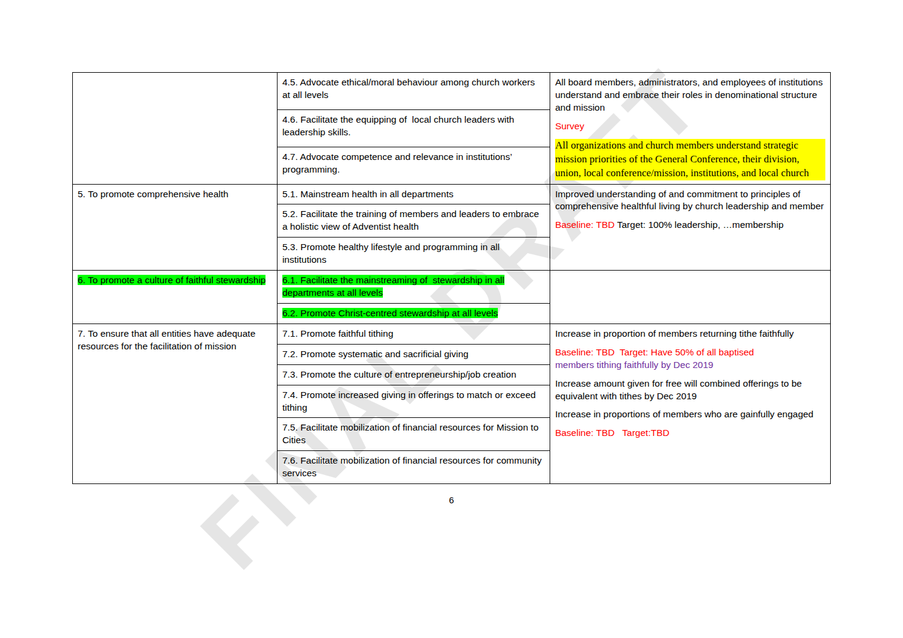FINAL DRAFT
| | 4.5. Advocate ethical/moral behaviour among church workers at all levels | All board members, administrators, and employees of institutions understand and embrace their roles in denominational structure and mission Survey All organizations and church members understand strategic mission priorities of the General Conference, their division, union, local conference/mission, institutions, and local church |
| 4.6. Facilitate the equipping of local church leaders with leadership skills. |
| 4.7. Advocate competence and relevance in institutions’ programming. |
| 5. To promote comprehensive health | 5.1. Mainstream health in all departments | Improved understanding of and commitment to principles of comprehensive healthful living by church leadership and member Baseline: TBD Target: 100% leadership, …membership |
| 5.2. Facilitate the training of members and leaders to embrace a holistic view of Adventist health |
| 5.3. Promote healthy lifestyle and programming in all institutions |
| 6. To promote a culture of faithful stewardship | 6.1. Facilitate the mainstreaming of stewardship in all departments at all levels | |
| 6.2. Promote Christ-centred stewardship at all levels |
| 7. To ensure that all entities have adequate resources for the facilitation of mission | 7.1. Promote faithful tithing | Increase in proportion of members returning tithe faithfully Baseline: TBD Target: Have 50% of all baptised members tithing faithfully by Dec 2019 Increase amount given for free will combined offerings to be equivalent with tithes by Dec 2019 Increase in proportions of members who are gainfully engaged Baseline: TBD Target:TBD |
| 7.2. Promote systematic and sacrificial giving |
| 7.3. Promote the culture of entrepreneurship/job creation |
| 7.4. Promote increased giving in offerings to match or exceed tithing |
| 7.5. Facilitate mobilization of financial resources for Mission to Cities |
| 7.6. Facilitate mobilization of financial resources for community services |
6